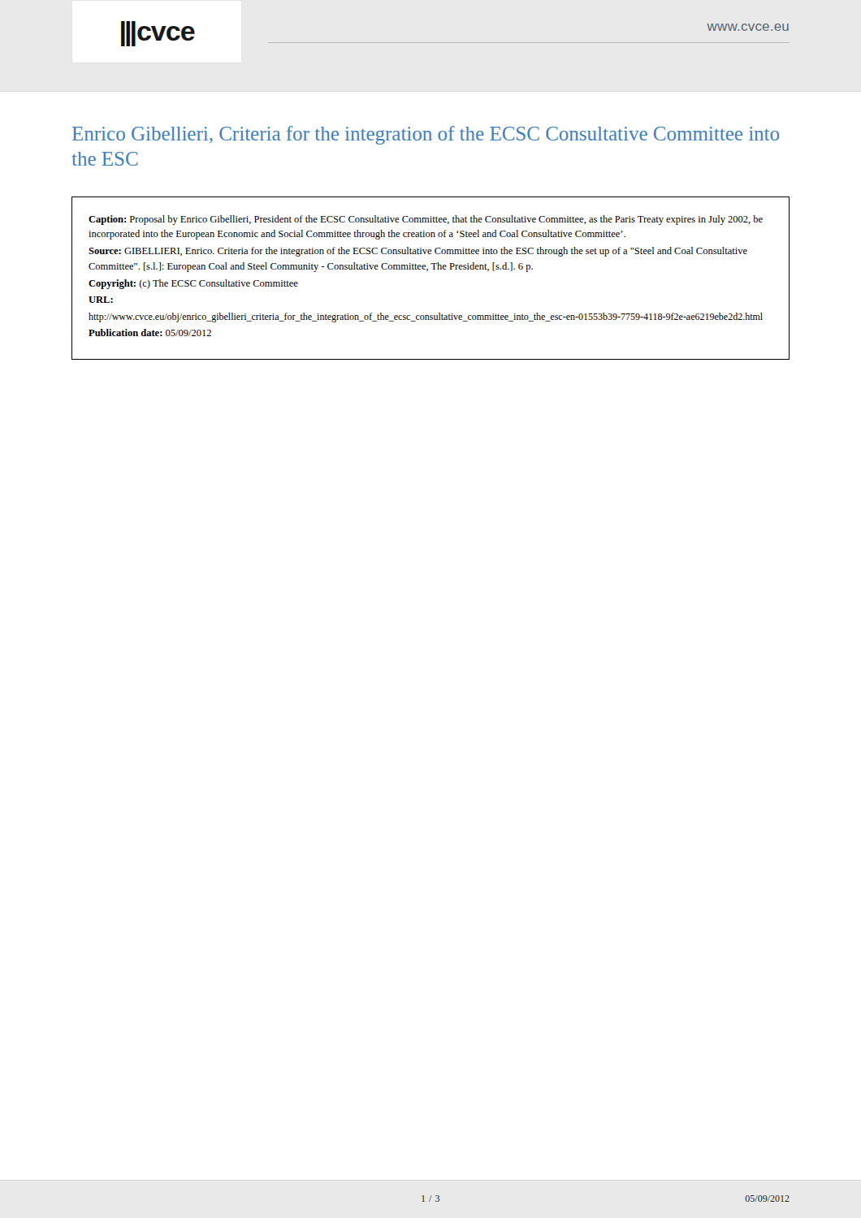|||cvce
www.cvce.eu
Enrico Gibellieri, Criteria for the integration of the ECSC Consultative Committee into the ESC
Caption: Proposal by Enrico Gibellieri, President of the ECSC Consultative Committee, that the Consultative Committee, as the Paris Treaty expires in July 2002, be incorporated into the European Economic and Social Committee through the creation of a ‘Steel and Coal Consultative Committee’.
Source: GIBELLIERI, Enrico. Criteria for the integration of the ECSC Consultative Committee into the ESC through the set up of a "Steel and Coal Consultative Committee". [s.l.]: European Coal and Steel Community - Consultative Committee, The President, [s.d.]. 6 p.
Copyright: (c) The ECSC Consultative Committee
URL:
http://www.cvce.eu/obj/enrico_gibellieri_criteria_for_the_integration_of_the_ecsc_consultative_committee_into_the_esc-en-01553b39-7759-4118-9f2e-ae6219ebe2d2.html
Publication date: 05/09/2012
1 / 3
05/09/2012